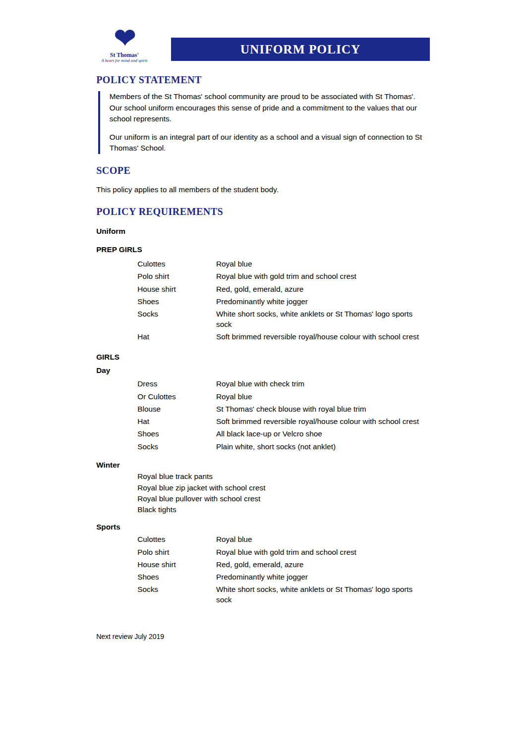❤ St Thomas' A heart for mind and spirit
Uniform Policy
Policy Statement
Members of the St Thomas' school community are proud to be associated with St Thomas'. Our school uniform encourages this sense of pride and a commitment to the values that our school represents.
Our uniform is an integral part of our identity as a school and a visual sign of connection to St Thomas' School.
Scope
This policy applies to all members of the student body.
Policy Requirements
Uniform
PREP GIRLS
| Culottes | Royal blue |
| Polo shirt | Royal blue with gold trim and school crest |
| House shirt | Red, gold, emerald, azure |
| Shoes | Predominantly white jogger |
| Socks | White short socks, white anklets or St Thomas' logo sports sock |
| Hat | Soft brimmed reversible royal/house colour with school crest |
GIRLS
Day
| Dress | Royal blue with check trim |
| Or Culottes | Royal blue |
| Blouse | St Thomas' check blouse with royal blue trim |
| Hat | Soft brimmed reversible royal/house colour with school crest |
| Shoes | All black lace-up or Velcro shoe |
| Socks | Plain white, short socks (not anklet) |
Winter
Royal blue track pants
Royal blue zip jacket with school crest
Royal blue pullover with school crest
Black tights
Sports
| Culottes | Royal blue |
| Polo shirt | Royal blue with gold trim and school crest |
| House shirt | Red, gold, emerald, azure |
| Shoes | Predominantly white jogger |
| Socks | White short socks, white anklets or St Thomas' logo sports sock |
Next review July 2019